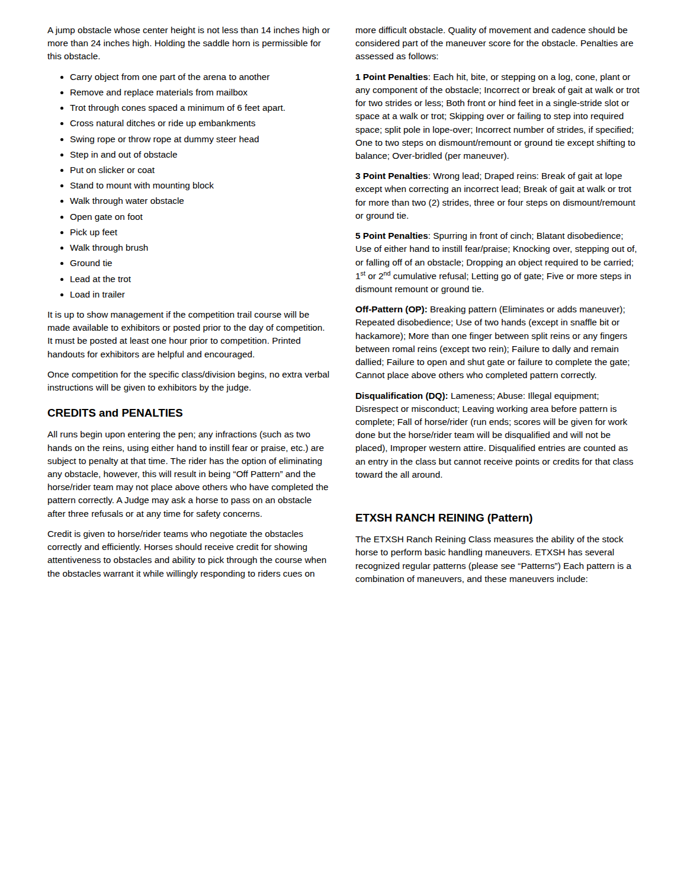A jump obstacle whose center height is not less than 14 inches high or more than 24 inches high. Holding the saddle horn is permissible for this obstacle.
Carry object from one part of the arena to another
Remove and replace materials from mailbox
Trot through cones spaced a minimum of 6 feet apart.
Cross natural ditches or ride up embankments
Swing rope or throw rope at dummy steer head
Step in and out of obstacle
Put on slicker or coat
Stand to mount with mounting block
Walk through water obstacle
Open gate on foot
Pick up feet
Walk through brush
Ground tie
Lead at the trot
Load in trailer
It is up to show management if the competition trail course will be made available to exhibitors or posted prior to the day of competition. It must be posted at least one hour prior to competition. Printed handouts for exhibitors are helpful and encouraged.
Once competition for the specific class/division begins, no extra verbal instructions will be given to exhibitors by the judge.
CREDITS and PENALTIES
All runs begin upon entering the pen; any infractions (such as two hands on the reins, using either hand to instill fear or praise, etc.) are subject to penalty at that time. The rider has the option of eliminating any obstacle, however, this will result in being “Off Pattern” and the horse/rider team may not place above others who have completed the pattern correctly. A Judge may ask a horse to pass on an obstacle after three refusals or at any time for safety concerns.
Credit is given to horse/rider teams who negotiate the obstacles correctly and efficiently. Horses should receive credit for showing attentiveness to obstacles and ability to pick through the course when the obstacles warrant it while willingly responding to riders cues on more difficult obstacle. Quality of movement and cadence should be considered part of the maneuver score for the obstacle. Penalties are assessed as follows:
1 Point Penalties: Each hit, bite, or stepping on a log, cone, plant or any component of the obstacle; Incorrect or break of gait at walk or trot for two strides or less; Both front or hind feet in a single-stride slot or space at a walk or trot; Skipping over or failing to step into required space; split pole in lope-over; Incorrect number of strides, if specified; One to two steps on dismount/remount or ground tie except shifting to balance; Over-bridled (per maneuver).
3 Point Penalties: Wrong lead; Draped reins: Break of gait at lope except when correcting an incorrect lead; Break of gait at walk or trot for more than two (2) strides, three or four steps on dismount/remount or ground tie.
5 Point Penalties: Spurring in front of cinch; Blatant disobedience; Use of either hand to instill fear/praise; Knocking over, stepping out of, or falling off of an obstacle; Dropping an object required to be carried; 1st or 2nd cumulative refusal; Letting go of gate; Five or more steps in dismount remount or ground tie.
Off-Pattern (OP): Breaking pattern (Eliminates or adds maneuver); Repeated disobedience; Use of two hands (except in snaffle bit or hackamore); More than one finger between split reins or any fingers between romal reins (except two rein); Failure to dally and remain dallied; Failure to open and shut gate or failure to complete the gate; Cannot place above others who completed pattern correctly.
Disqualification (DQ): Lameness; Abuse: Illegal equipment; Disrespect or misconduct; Leaving working area before pattern is complete; Fall of horse/rider (run ends; scores will be given for work done but the horse/rider team will be disqualified and will not be placed), Improper western attire. Disqualified entries are counted as an entry in the class but cannot receive points or credits for that class toward the all around.
ETXSH RANCH REINING (Pattern)
The ETXSH Ranch Reining Class measures the ability of the stock horse to perform basic handling maneuvers. ETXSH has several recognized regular patterns (please see “Patterns”) Each pattern is a combination of maneuvers, and these maneuvers include: